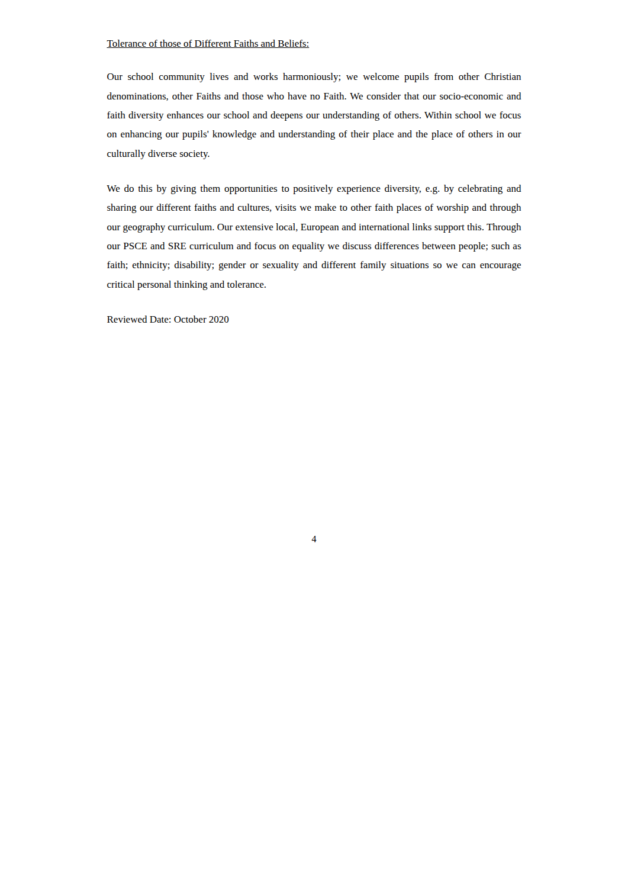Tolerance of those of Different Faiths and Beliefs:
Our school community lives and works harmoniously; we welcome pupils from other Christian denominations, other Faiths and those who have no Faith. We consider that our socio-economic and faith diversity enhances our school and deepens our understanding of others. Within school we focus on enhancing our pupils' knowledge and understanding of their place and the place of others in our culturally diverse society.
We do this by giving them opportunities to positively experience diversity, e.g. by celebrating and sharing our different faiths and cultures, visits we make to other faith places of worship and through our geography curriculum. Our extensive local, European and international links support this. Through our PSCE and SRE curriculum and focus on equality we discuss differences between people; such as faith; ethnicity; disability; gender or sexuality and different family situations so we can encourage critical personal thinking and tolerance.
Reviewed Date: October 2020
4